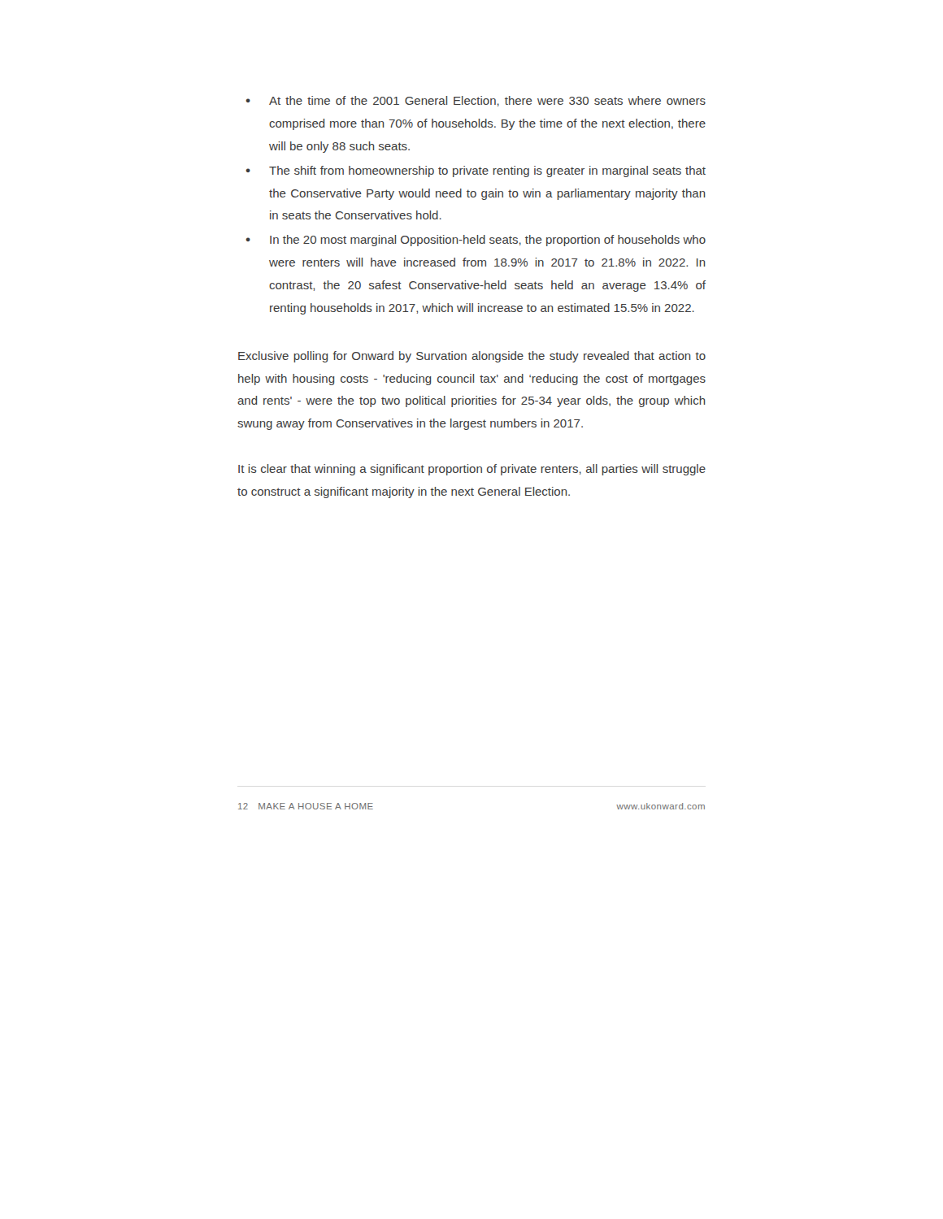At the time of the 2001 General Election, there were 330 seats where owners comprised more than 70% of households. By the time of the next election, there will be only 88 such seats.
The shift from homeownership to private renting is greater in marginal seats that the Conservative Party would need to gain to win a parliamentary majority than in seats the Conservatives hold.
In the 20 most marginal Opposition-held seats, the proportion of households who were renters will have increased from 18.9% in 2017 to 21.8% in 2022. In contrast, the 20 safest Conservative-held seats held an average 13.4% of renting households in 2017, which will increase to an estimated 15.5% in 2022.
Exclusive polling for Onward by Survation alongside the study revealed that action to help with housing costs - 'reducing council tax' and ‘reducing the cost of mortgages and rents' - were the top two political priorities for 25-34 year olds, the group which swung away from Conservatives in the largest numbers in 2017.
It is clear that winning a significant proportion of private renters, all parties will struggle to construct a significant majority in the next General Election.
12 MAKE A HOUSE A HOME www.ukonward.com